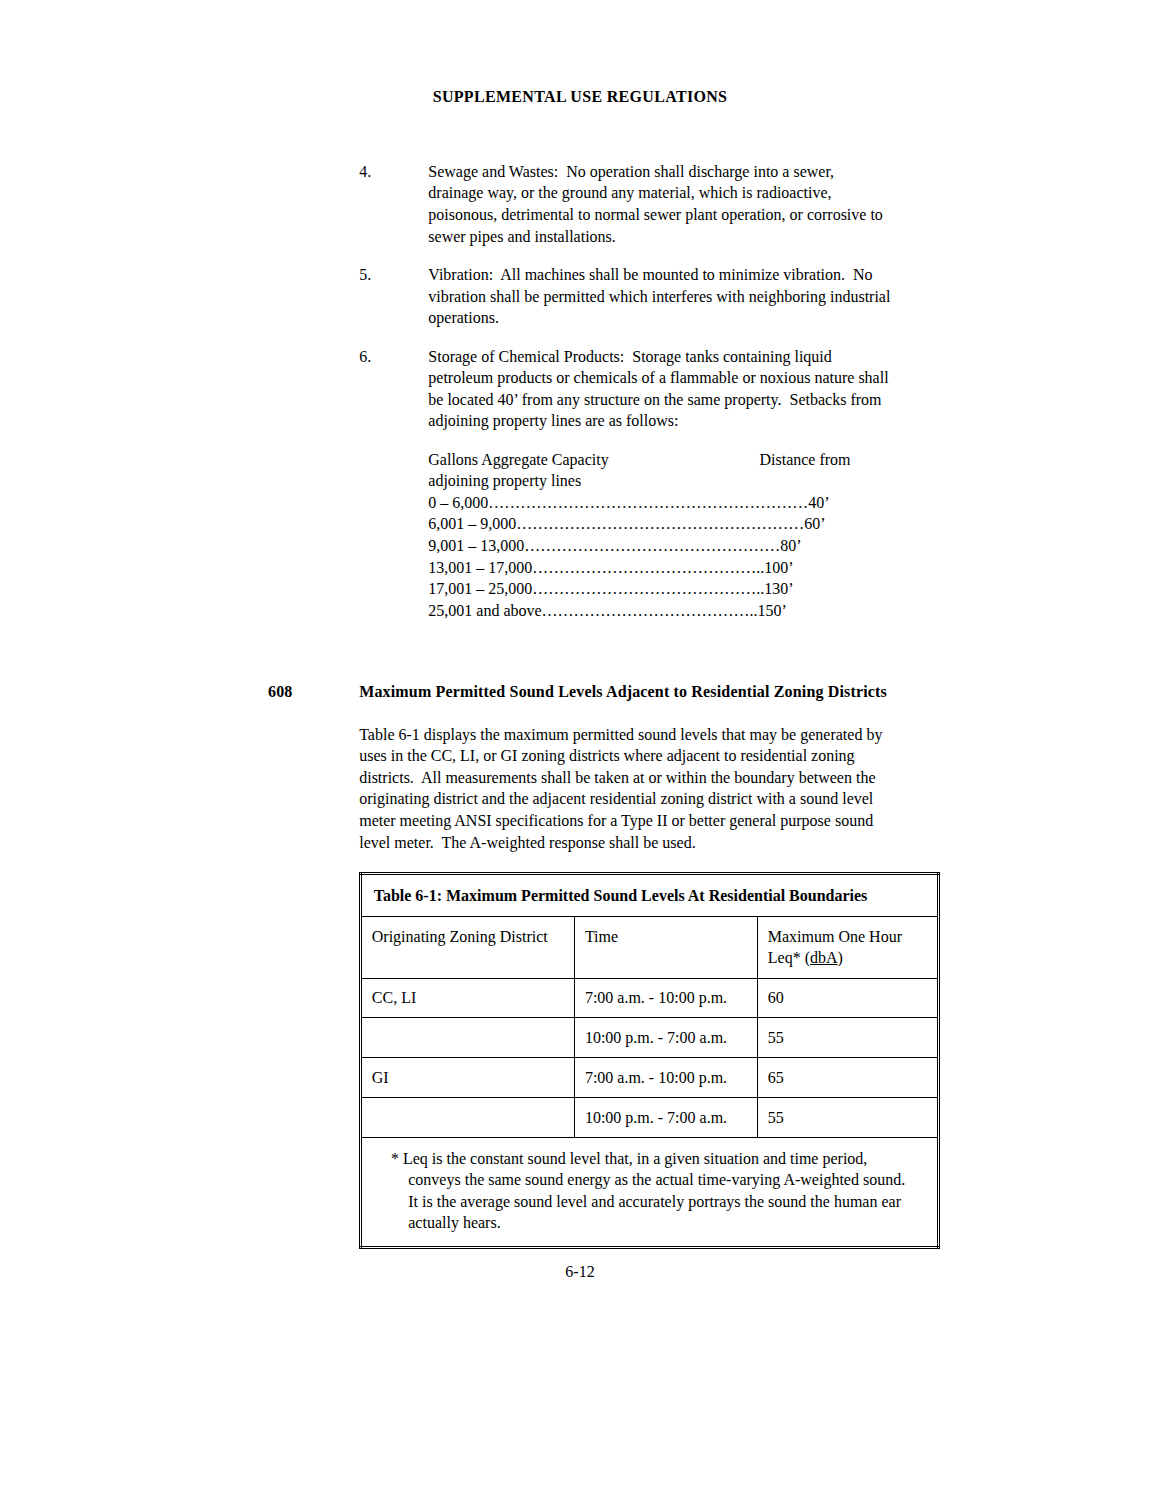SUPPLEMENTAL USE REGULATIONS
4. Sewage and Wastes: No operation shall discharge into a sewer, drainage way, or the ground any material, which is radioactive, poisonous, detrimental to normal sewer plant operation, or corrosive to sewer pipes and installations.
5. Vibration: All machines shall be mounted to minimize vibration. No vibration shall be permitted which interferes with neighboring industrial operations.
6. Storage of Chemical Products: Storage tanks containing liquid petroleum products or chemicals of a flammable or noxious nature shall be located 40’ from any structure on the same property. Setbacks from adjoining property lines are as follows:
Gallons Aggregate Capacity Distance from adjoining property lines
0 – 6,000……………………………………………………40’
6,001 – 9,000………………………………………………60’
9,001 – 13,000…………………………………………80’
13,001 – 17,000……………………………………..100’
17,001 – 25,000……………………………………..130’
25,001 and above…………………………………..150’
608 Maximum Permitted Sound Levels Adjacent to Residential Zoning Districts
Table 6-1 displays the maximum permitted sound levels that may be generated by uses in the CC, LI, or GI zoning districts where adjacent to residential zoning districts. All measurements shall be taken at or within the boundary between the originating district and the adjacent residential zoning district with a sound level meter meeting ANSI specifications for a Type II or better general purpose sound level meter. The A-weighted response shall be used.
| Table 6-1: Maximum Permitted Sound Levels At Residential Boundaries |
| Originating Zoning District | Time | Maximum One Hour Leq* ( dbA ) |
| CC, LI | 7:00 a.m. - 10:00 p.m. | 60 |
| | 10:00 p.m. - 7:00 a.m. | 55 |
| GI | 7:00 a.m. - 10:00 p.m. | 65 |
| | 10:00 p.m. - 7:00 a.m. | 55 |
| * Leq is the constant sound level that, in a given situation and time period, conveys the same sound energy as the actual time-varying A-weighted sound. It is the average sound level and accurately portrays the sound the human ear actually hears. |
6-12